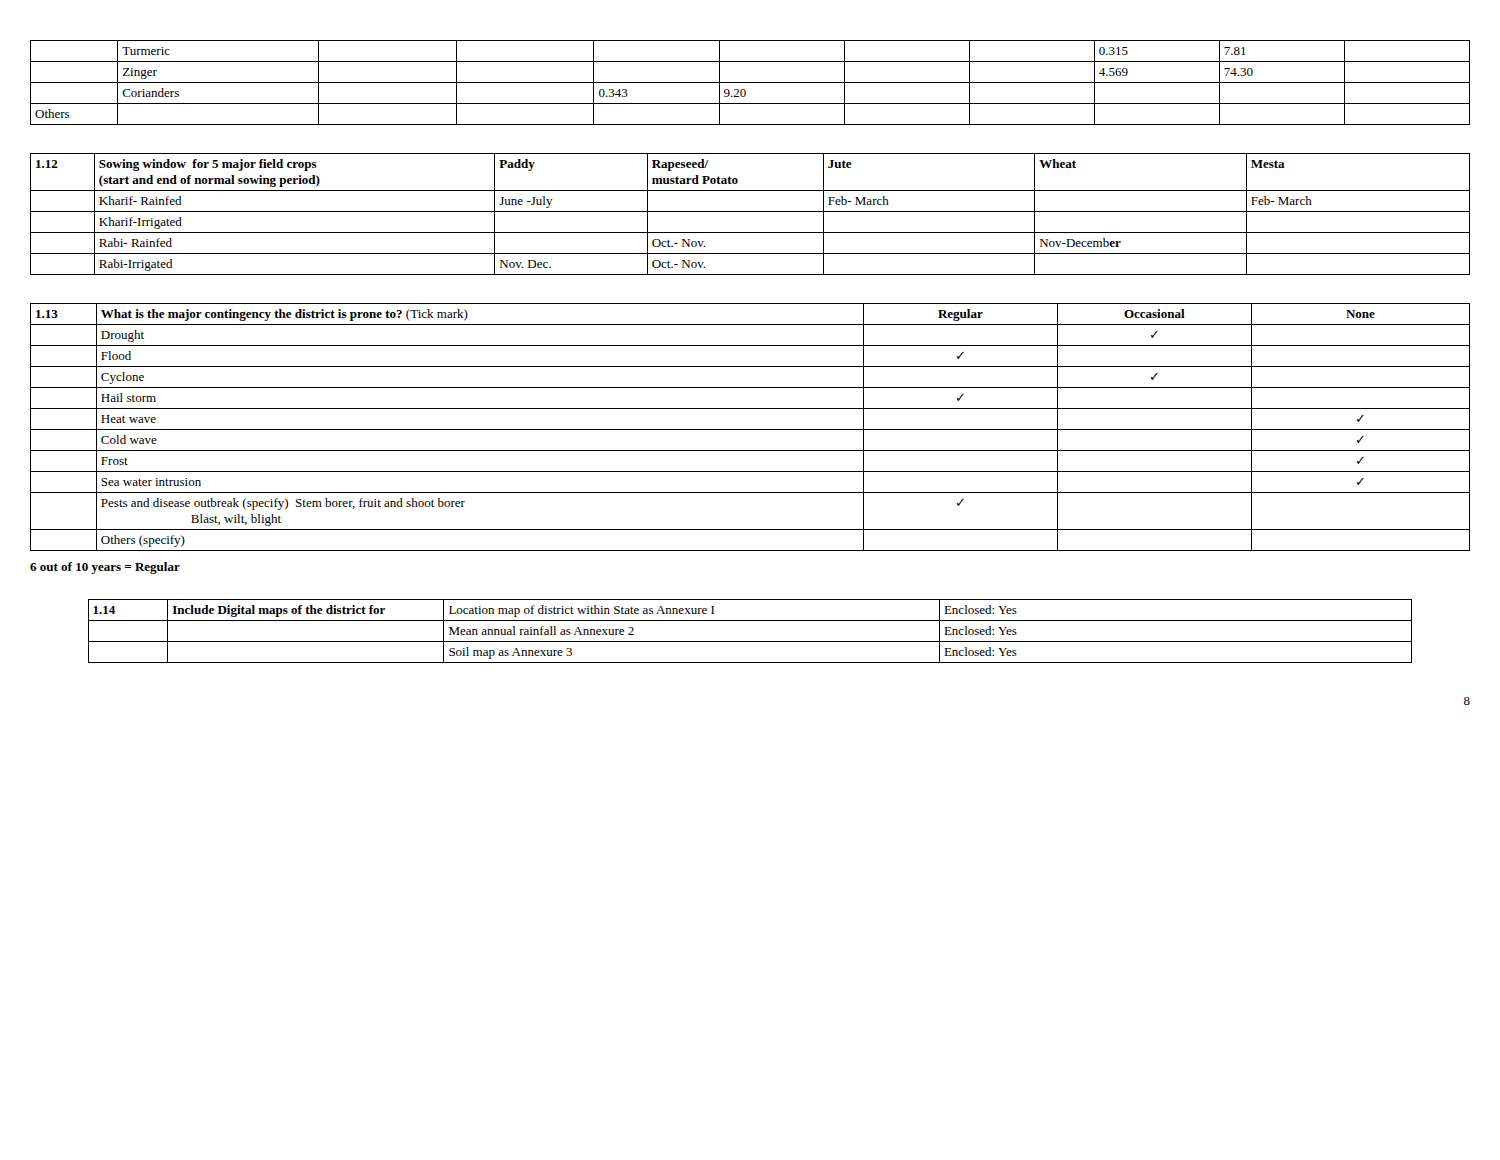| | Turmeric | | | | | | | 0.315 | 7.81 | |
| | Zinger | | | | | | | 4.569 | 74.30 | |
| | Corianders | | | 0.343 | 9.20 | | | | | |
| Others | | | | | | | | | | |
| 1.12 | Sowing window for 5 major field crops (start and end of normal sowing period) | Paddy | Rapeseed/ mustard Potato | Jute | Wheat | Mesta |
| | Kharif- Rainfed | June -July | | Feb- March | | Feb- March |
| | Kharif-Irrigated | | | | | |
| | Rabi- Rainfed | | Oct.- Nov. | | Nov-Decemb er | |
| | Rabi-Irrigated | Nov. Dec. | Oct.- Nov. | | | |
| 1.13 | What is the major contingency the district is prone to? (Tick mark) | Regular | Occasional | None |
| | Drought | | ✓ | |
| | Flood | ✓ | | |
| | Cyclone | | ✓ | |
| | Hail storm | ✓ | | |
| | Heat wave | | | ✓ |
| | Cold wave | | | ✓ |
| | Frost | | | ✓ |
| | Sea water intrusion | | | ✓ |
| | Pests and disease outbreak (specify) Stem borer, fruit and shoot borer Blast, wilt, blight | ✓ | | |
| | Others (specify) | | | |
6 out of 10 years = Regular
| 1.14 | Include Digital maps of the district for | Location map of district within State as Annexure I | Enclosed: Yes |
| | | Mean annual rainfall as Annexure 2 | Enclosed: Yes |
| | | Soil map as Annexure 3 | Enclosed: Yes |
8